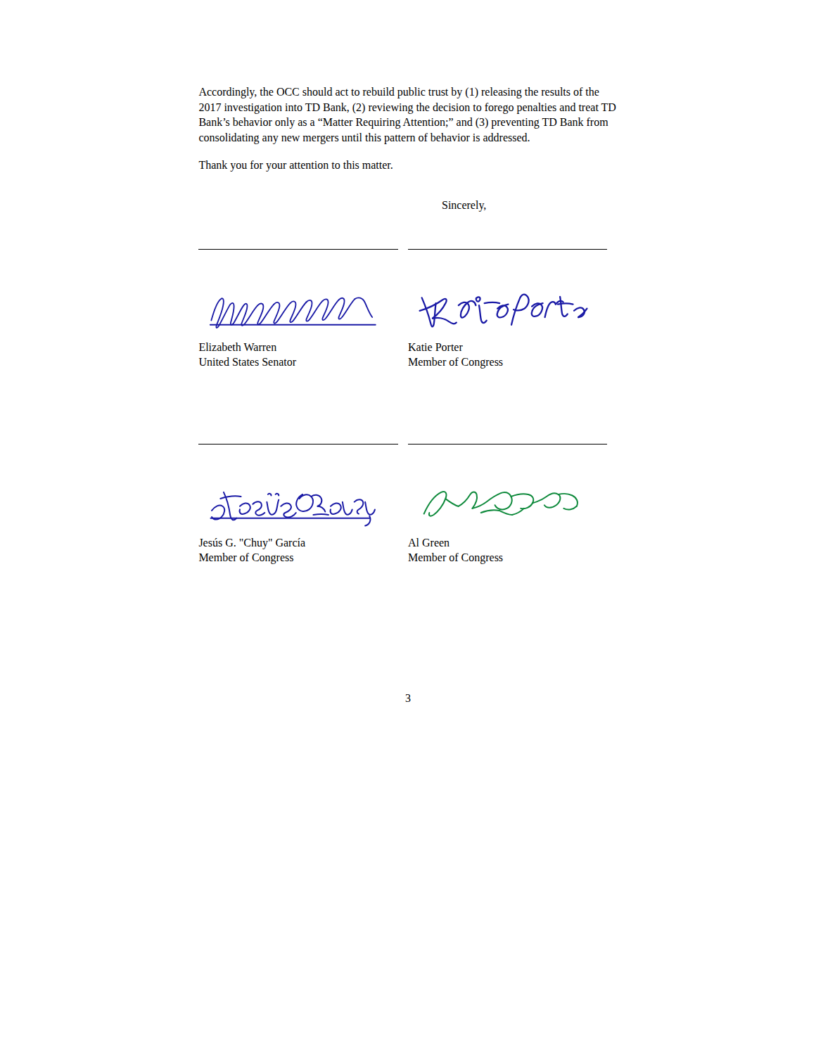Accordingly, the OCC should act to rebuild public trust by (1) releasing the results of the 2017 investigation into TD Bank, (2) reviewing the decision to forego penalties and treat TD Bank’s behavior only as a “Matter Requiring Attention;” and (3) preventing TD Bank from consolidating any new mergers until this pattern of behavior is addressed.
Thank you for your attention to this matter.
Sincerely,
| Elizabeth Warren United States Senator | Katie Porter Member of Congress |
| Jesús G. "Chuy" García Member of Congress | Al Green Member of Congress |
3